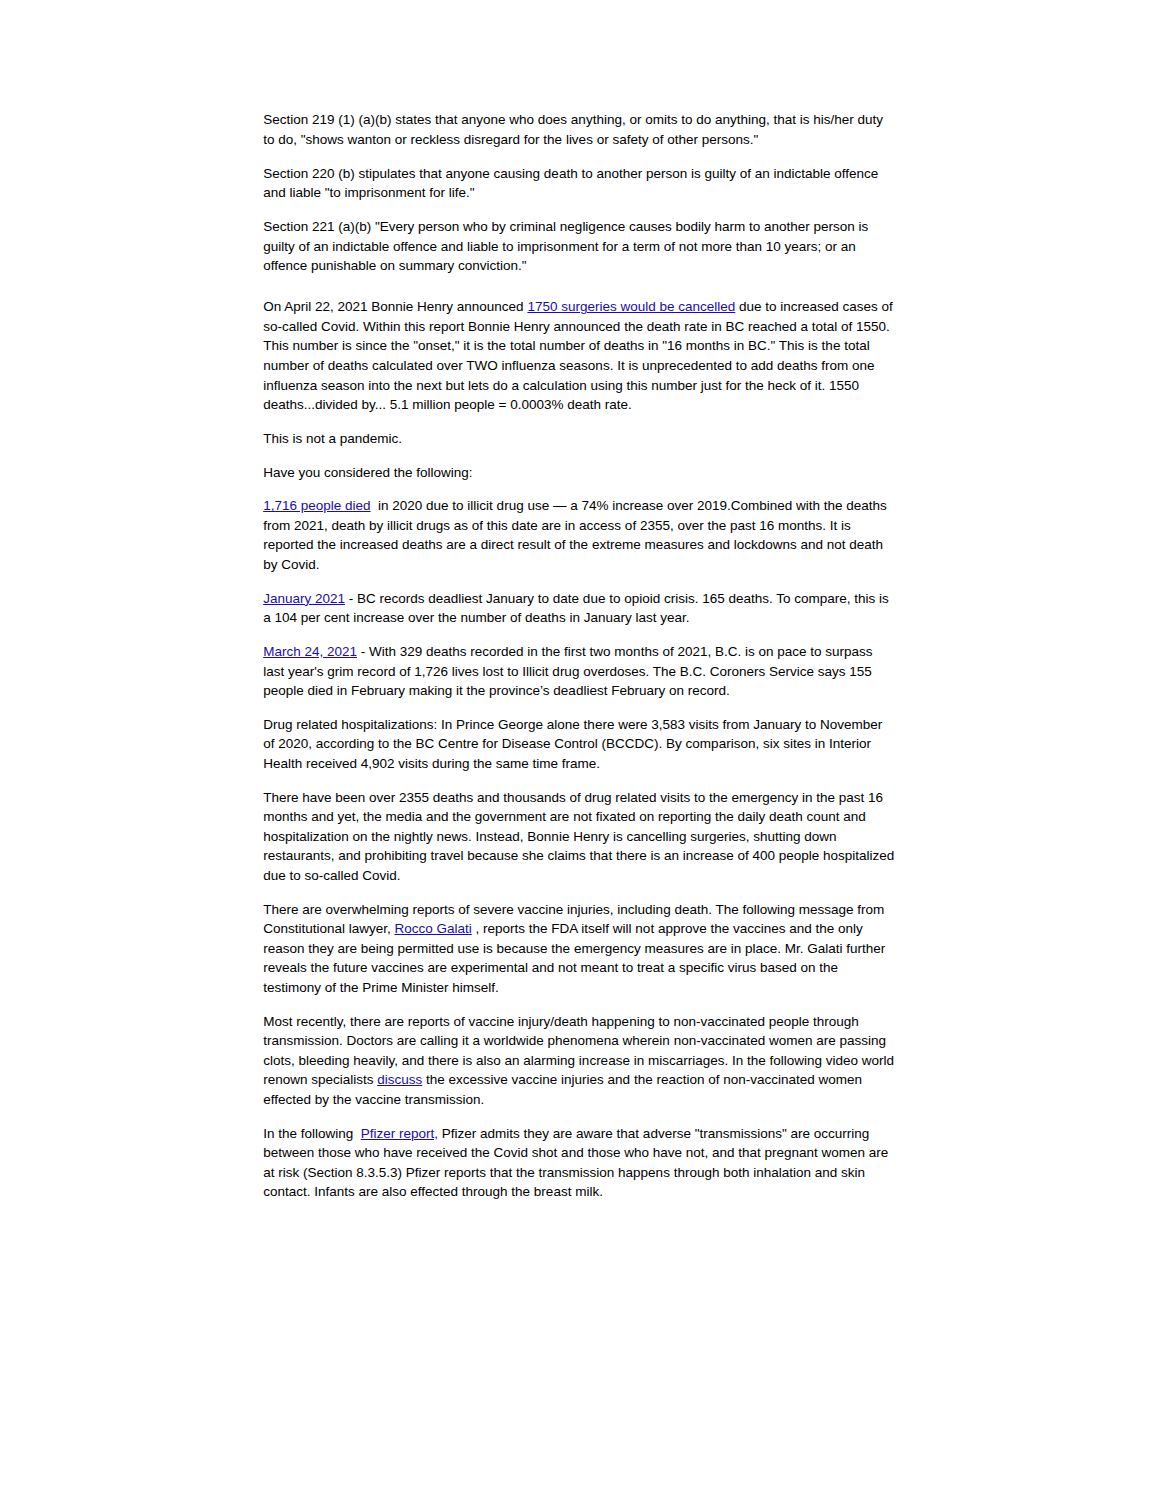Section 219 (1) (a)(b) states that anyone who does anything, or omits to do anything, that is his/her duty to do, "shows wanton or reckless disregard for the lives or safety of other persons."
Section 220 (b) stipulates that anyone causing death to another person is guilty of an indictable offence and liable "to imprisonment for life."
Section 221 (a)(b) "Every person who by criminal negligence causes bodily harm to another person is guilty of an indictable offence and liable to imprisonment for a term of not more than 10 years; or an offence punishable on summary conviction."
On April 22, 2021 Bonnie Henry announced 1750 surgeries would be cancelled due to increased cases of so-called Covid. Within this report Bonnie Henry announced the death rate in BC reached a total of 1550. This number is since the "onset," it is the total number of deaths in "16 months in BC." This is the total number of deaths calculated over TWO influenza seasons. It is unprecedented to add deaths from one influenza season into the next but lets do a calculation using this number just for the heck of it. 1550 deaths...divided by... 5.1 million people = 0.0003% death rate.
This is not a pandemic.
Have you considered the following:
1,716 people died in 2020 due to illicit drug use — a 74% increase over 2019.Combined with the deaths from 2021, death by illicit drugs as of this date are in access of 2355, over the past 16 months. It is reported the increased deaths are a direct result of the extreme measures and lockdowns and not death by Covid.
January 2021 - BC records deadliest January to date due to opioid crisis. 165 deaths. To compare, this is a 104 per cent increase over the number of deaths in January last year.
March 24, 2021 - With 329 deaths recorded in the first two months of 2021, B.C. is on pace to surpass last year's grim record of 1,726 lives lost to Illicit drug overdoses. The B.C. Coroners Service says 155 people died in February making it the province’s deadliest February on record.
Drug related hospitalizations: In Prince George alone there were 3,583 visits from January to November of 2020, according to the BC Centre for Disease Control (BCCDC). By comparison, six sites in Interior Health received 4,902 visits during the same time frame.
There have been over 2355 deaths and thousands of drug related visits to the emergency in the past 16 months and yet, the media and the government are not fixated on reporting the daily death count and hospitalization on the nightly news. Instead, Bonnie Henry is cancelling surgeries, shutting down restaurants, and prohibiting travel because she claims that there is an increase of 400 people hospitalized due to so-called Covid.
There are overwhelming reports of severe vaccine injuries, including death. The following message from Constitutional lawyer, Rocco Galati , reports the FDA itself will not approve the vaccines and the only reason they are being permitted use is because the emergency measures are in place. Mr. Galati further reveals the future vaccines are experimental and not meant to treat a specific virus based on the testimony of the Prime Minister himself.
Most recently, there are reports of vaccine injury/death happening to non-vaccinated people through transmission. Doctors are calling it a worldwide phenomena wherein non-vaccinated women are passing clots, bleeding heavily, and there is also an alarming increase in miscarriages. In the following video world renown specialists discuss the excessive vaccine injuries and the reaction of non-vaccinated women effected by the vaccine transmission.
In the following Pfizer report, Pfizer admits they are aware that adverse "transmissions" are occurring between those who have received the Covid shot and those who have not, and that pregnant women are at risk (Section 8.3.5.3) Pfizer reports that the transmission happens through both inhalation and skin contact. Infants are also effected through the breast milk.